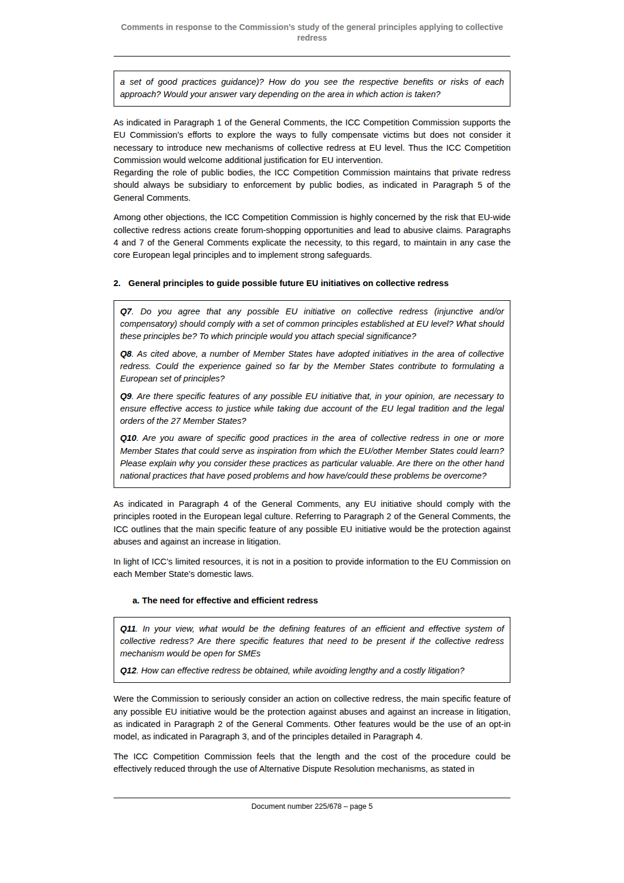Comments in response to the Commission’s study of the general principles applying to collective redress
a set of good practices guidance)? How do you see the respective benefits or risks of each approach? Would your answer vary depending on the area in which action is taken?
As indicated in Paragraph 1 of the General Comments, the ICC Competition Commission supports the EU Commission’s efforts to explore the ways to fully compensate victims but does not consider it necessary to introduce new mechanisms of collective redress at EU level. Thus the ICC Competition Commission would welcome additional justification for EU intervention.
Regarding the role of public bodies, the ICC Competition Commission maintains that private redress should always be subsidiary to enforcement by public bodies, as indicated in Paragraph 5 of the General Comments.
Among other objections, the ICC Competition Commission is highly concerned by the risk that EU-wide collective redress actions create forum-shopping opportunities and lead to abusive claims. Paragraphs 4 and 7 of the General Comments explicate the necessity, to this regard, to maintain in any case the core European legal principles and to implement strong safeguards.
2. General principles to guide possible future EU initiatives on collective redress
Q7. Do you agree that any possible EU initiative on collective redress (injunctive and/or compensatory) should comply with a set of common principles established at EU level? What should these principles be? To which principle would you attach special significance?
Q8. As cited above, a number of Member States have adopted initiatives in the area of collective redress. Could the experience gained so far by the Member States contribute to formulating a European set of principles?
Q9. Are there specific features of any possible EU initiative that, in your opinion, are necessary to ensure effective access to justice while taking due account of the EU legal tradition and the legal orders of the 27 Member States?
Q10. Are you aware of specific good practices in the area of collective redress in one or more Member States that could serve as inspiration from which the EU/other Member States could learn? Please explain why you consider these practices as particular valuable. Are there on the other hand national practices that have posed problems and how have/could these problems be overcome?
As indicated in Paragraph 4 of the General Comments, any EU initiative should comply with the principles rooted in the European legal culture. Referring to Paragraph 2 of the General Comments, the ICC outlines that the main specific feature of any possible EU initiative would be the protection against abuses and against an increase in litigation.
In light of ICC’s limited resources, it is not in a position to provide information to the EU Commission on each Member State’s domestic laws.
a. The need for effective and efficient redress
Q11. In your view, what would be the defining features of an efficient and effective system of collective redress? Are there specific features that need to be present if the collective redress mechanism would be open for SMEs
Q12. How can effective redress be obtained, while avoiding lengthy and a costly litigation?
Were the Commission to seriously consider an action on collective redress, the main specific feature of any possible EU initiative would be the protection against abuses and against an increase in litigation, as indicated in Paragraph 2 of the General Comments. Other features would be the use of an opt-in model, as indicated in Paragraph 3, and of the principles detailed in Paragraph 4.
The ICC Competition Commission feels that the length and the cost of the procedure could be effectively reduced through the use of Alternative Dispute Resolution mechanisms, as stated in
Document number 225/678 – page 5